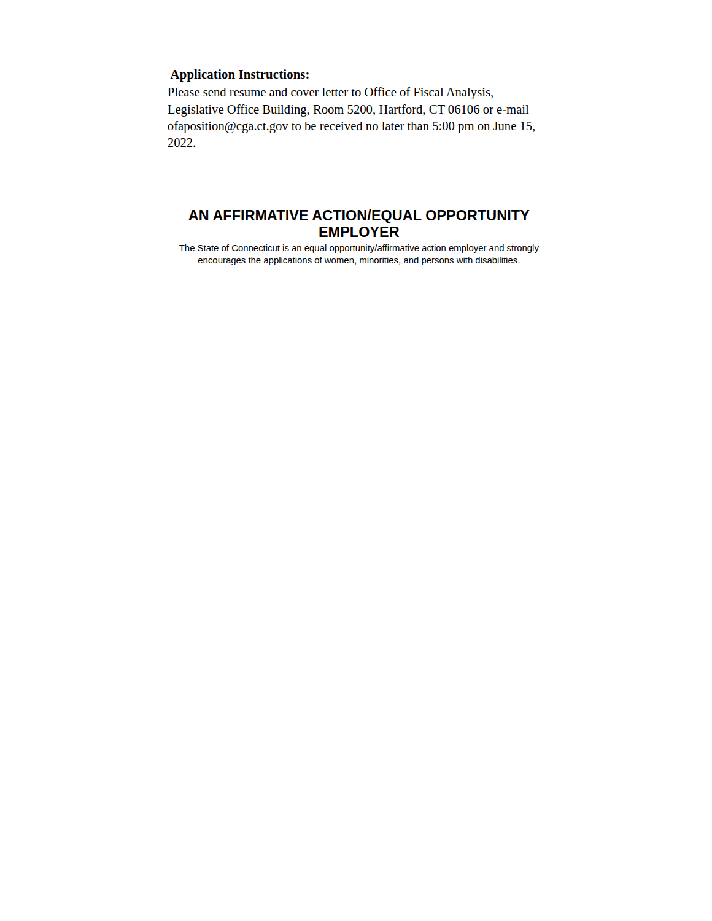Application Instructions:
Please send resume and cover letter to Office of Fiscal Analysis, Legislative Office Building, Room 5200, Hartford, CT 06106 or e-mail ofaposition@cga.ct.gov to be received no later than 5:00 pm on June 15, 2022.
AN AFFIRMATIVE ACTION/EQUAL OPPORTUNITY EMPLOYER
The State of Connecticut is an equal opportunity/affirmative action employer and strongly encourages the applications of women, minorities, and persons with disabilities.